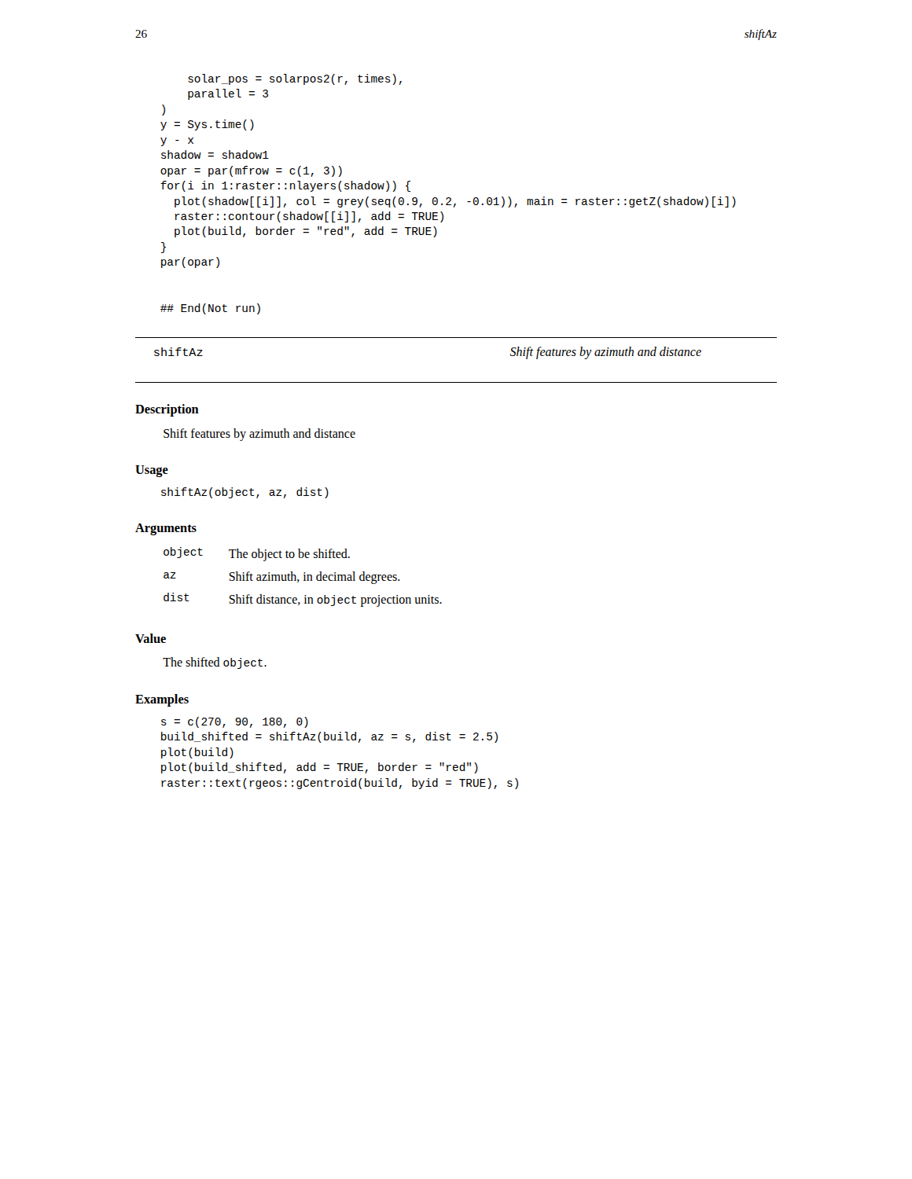26 shiftAz
    solar_pos = solarpos2(r, times),
    parallel = 3
)
y = Sys.time()
y - x
shadow = shadow1
opar = par(mfrow = c(1, 3))
for(i in 1:raster::nlayers(shadow)) {
  plot(shadow[[i]], col = grey(seq(0.9, 0.2, -0.01)), main = raster::getZ(shadow)[i])
  raster::contour(shadow[[i]], add = TRUE)
  plot(build, border = "red", add = TRUE)
}
par(opar)


## End(Not run)
shiftAz Shift features by azimuth and distance
Description
Shift features by azimuth and distance
Usage
shiftAz(object, az, dist)
Arguments
| object | The object to be shifted. |
| az | Shift azimuth, in decimal degrees. |
| dist | Shift distance, in object projection units. |
Value
The shifted object.
Examples
s = c(270, 90, 180, 0)
build_shifted = shiftAz(build, az = s, dist = 2.5)
plot(build)
plot(build_shifted, add = TRUE, border = "red")
raster::text(rgeos::gCentroid(build, byid = TRUE), s)